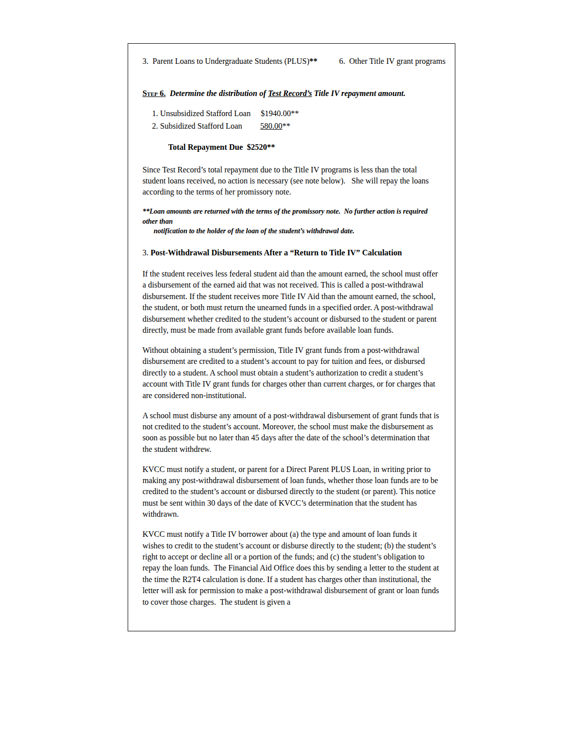3. Parent Loans to Undergraduate Students (PLUS)**
6. Other Title IV grant programs
Step 6. Determine the distribution of Test Record’s Title IV repayment amount.
Unsubsidized Stafford Loan $1940.00**
Subsidized Stafford Loan 580.00**
Total Repayment Due $2520**
Since Test Record’s total repayment due to the Title IV programs is less than the total student loans received, no action is necessary (see note below). She will repay the loans according to the terms of her promissory note.
**Loan amounts are returned with the terms of the promissory note. No further action is required other than notification to the holder of the loan of the student’s withdrawal date.
3. Post-Withdrawal Disbursements After a “Return to Title IV” Calculation
If the student receives less federal student aid than the amount earned, the school must offer a disbursement of the earned aid that was not received. This is called a post-withdrawal disbursement. If the student receives more Title IV Aid than the amount earned, the school, the student, or both must return the unearned funds in a specified order. A post-withdrawal disbursement whether credited to the student’s account or disbursed to the student or parent directly, must be made from available grant funds before available loan funds.
Without obtaining a student’s permission, Title IV grant funds from a post-withdrawal disbursement are credited to a student’s account to pay for tuition and fees, or disbursed directly to a student. A school must obtain a student’s authorization to credit a student’s account with Title IV grant funds for charges other than current charges, or for charges that are considered non-institutional.
A school must disburse any amount of a post-withdrawal disbursement of grant funds that is not credited to the student’s account. Moreover, the school must make the disbursement as soon as possible but no later than 45 days after the date of the school’s determination that the student withdrew.
KVCC must notify a student, or parent for a Direct Parent PLUS Loan, in writing prior to making any post-withdrawal disbursement of loan funds, whether those loan funds are to be credited to the student’s account or disbursed directly to the student (or parent). This notice must be sent within 30 days of the date of KVCC’s determination that the student has withdrawn.
KVCC must notify a Title IV borrower about (a) the type and amount of loan funds it wishes to credit to the student’s account or disburse directly to the student; (b) the student’s right to accept or decline all or a portion of the funds; and (c) the student’s obligation to repay the loan funds. The Financial Aid Office does this by sending a letter to the student at the time the R2T4 calculation is done. If a student has charges other than institutional, the letter will ask for permission to make a post-withdrawal disbursement of grant or loan funds to cover those charges. The student is given a